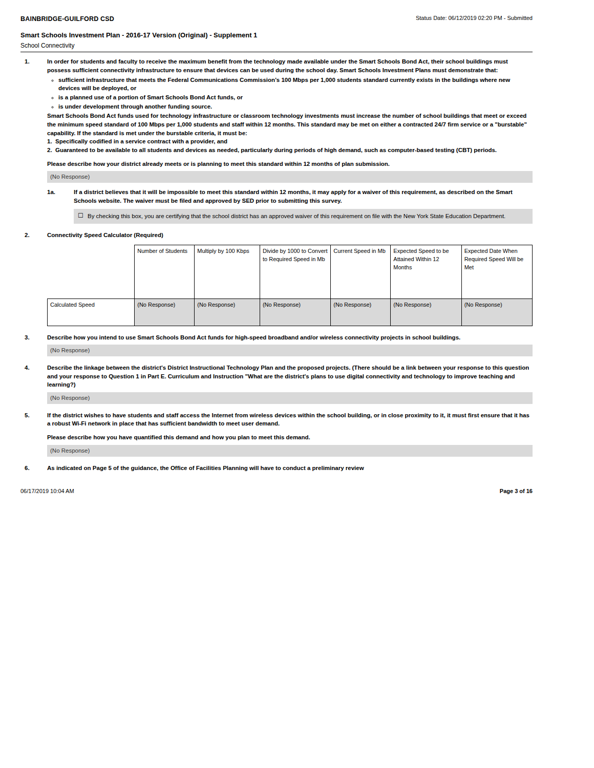BAINBRIDGE-GUILFORD CSD
Status Date: 06/12/2019 02:20 PM - Submitted
Smart Schools Investment Plan - 2016-17 Version (Original) - Supplement 1
School Connectivity
1.
In order for students and faculty to receive the maximum benefit from the technology made available under the Smart Schools Bond Act, their school buildings must possess sufficient connectivity infrastructure to ensure that devices can be used during the school day. Smart Schools Investment Plans must demonstrate that:
sufficient infrastructure that meets the Federal Communications Commission’s 100 Mbps per 1,000 students standard currently exists in the buildings where new devices will be deployed, or
is a planned use of a portion of Smart Schools Bond Act funds, or
is under development through another funding source.
Smart Schools Bond Act funds used for technology infrastructure or classroom technology investments must increase the number of school buildings that meet or exceed the minimum speed standard of 100 Mbps per 1,000 students and staff within 12 months. This standard may be met on either a contracted 24/7 firm service or a "burstable" capability. If the standard is met under the burstable criteria, it must be:
1. Specifically codified in a service contract with a provider, and
2. Guaranteed to be available to all students and devices as needed, particularly during periods of high demand, such as computer-based testing (CBT) periods.
Please describe how your district already meets or is planning to meet this standard within 12 months of plan submission.
(No Response)
1a.
If a district believes that it will be impossible to meet this standard within 12 months, it may apply for a waiver of this requirement, as described on the Smart Schools website. The waiver must be filed and approved by SED prior to submitting this survey.
☐ By checking this box, you are certifying that the school district has an approved waiver of this requirement on file with the New York State Education Department.
2.
Connectivity Speed Calculator (Required)
| | Number of Students | Multiply by 100 Kbps | Divide by 1000 to Convert to Required Speed in Mb | Current Speed in Mb | Expected Speed to be Attained Within 12 Months | Expected Date When Required Speed Will be Met |
| --- | --- | --- | --- | --- | --- | --- |
| Calculated Speed | (No Response) | (No Response) | (No Response) | (No Response) | (No Response) | (No Response) |
3.
Describe how you intend to use Smart Schools Bond Act funds for high-speed broadband and/or wireless connectivity projects in school buildings.
(No Response)
4.
Describe the linkage between the district's District Instructional Technology Plan and the proposed projects. (There should be a link between your response to this question and your response to Question 1 in Part E. Curriculum and Instruction "What are the district's plans to use digital connectivity and technology to improve teaching and learning?)
(No Response)
5.
If the district wishes to have students and staff access the Internet from wireless devices within the school building, or in close proximity to it, it must first ensure that it has a robust Wi-Fi network in place that has sufficient bandwidth to meet user demand.
Please describe how you have quantified this demand and how you plan to meet this demand.
(No Response)
6.
As indicated on Page 5 of the guidance, the Office of Facilities Planning will have to conduct a preliminary review
06/17/2019 10:04 AM
Page 3 of 16